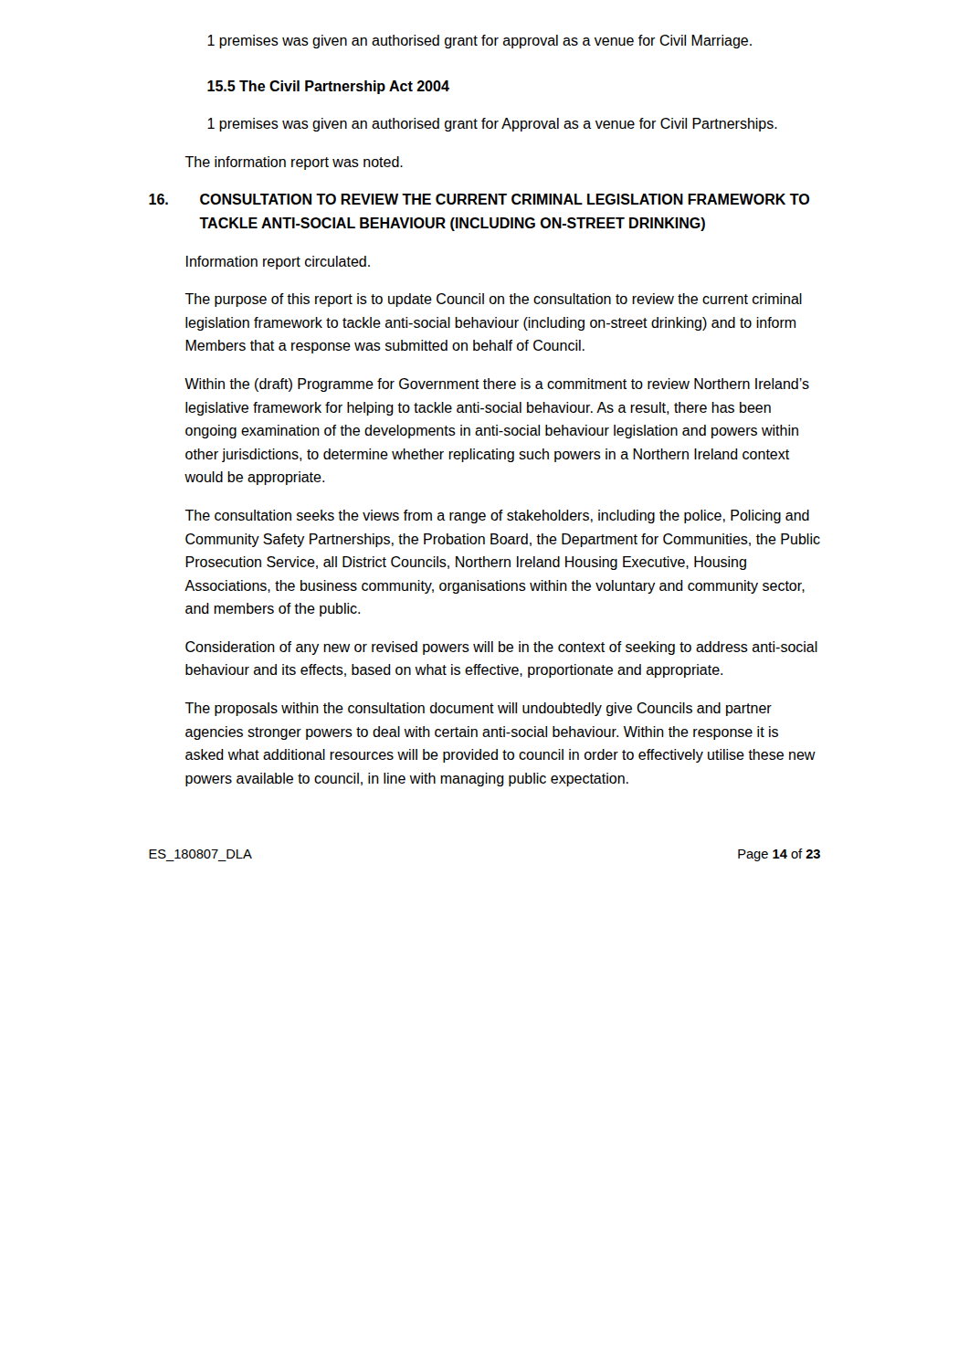1 premises was given an authorised grant for approval as a venue for Civil Marriage.
15.5 The Civil Partnership Act 2004
1 premises was given an authorised grant for Approval as a venue for Civil Partnerships.
The information report was noted.
16. Consultation to review the current criminal legislation framework to tackle anti-social behaviour (including on-street drinking)
Information report circulated.
The purpose of this report is to update Council on the consultation to review the current criminal legislation framework to tackle anti-social behaviour (including on-street drinking) and to inform Members that a response was submitted on behalf of Council.
Within the (draft) Programme for Government there is a commitment to review Northern Ireland’s legislative framework for helping to tackle anti-social behaviour. As a result, there has been ongoing examination of the developments in anti-social behaviour legislation and powers within other jurisdictions, to determine whether replicating such powers in a Northern Ireland context would be appropriate.
The consultation seeks the views from a range of stakeholders, including the police, Policing and Community Safety Partnerships, the Probation Board, the Department for Communities, the Public Prosecution Service, all District Councils, Northern Ireland Housing Executive, Housing Associations, the business community, organisations within the voluntary and community sector, and members of the public.
Consideration of any new or revised powers will be in the context of seeking to address anti-social behaviour and its effects, based on what is effective, proportionate and appropriate.
The proposals within the consultation document will undoubtedly give Councils and partner agencies stronger powers to deal with certain anti-social behaviour. Within the response it is asked what additional resources will be provided to council in order to effectively utilise these new powers available to council, in line with managing public expectation.
ES_180807_DLA Page 14 of 23